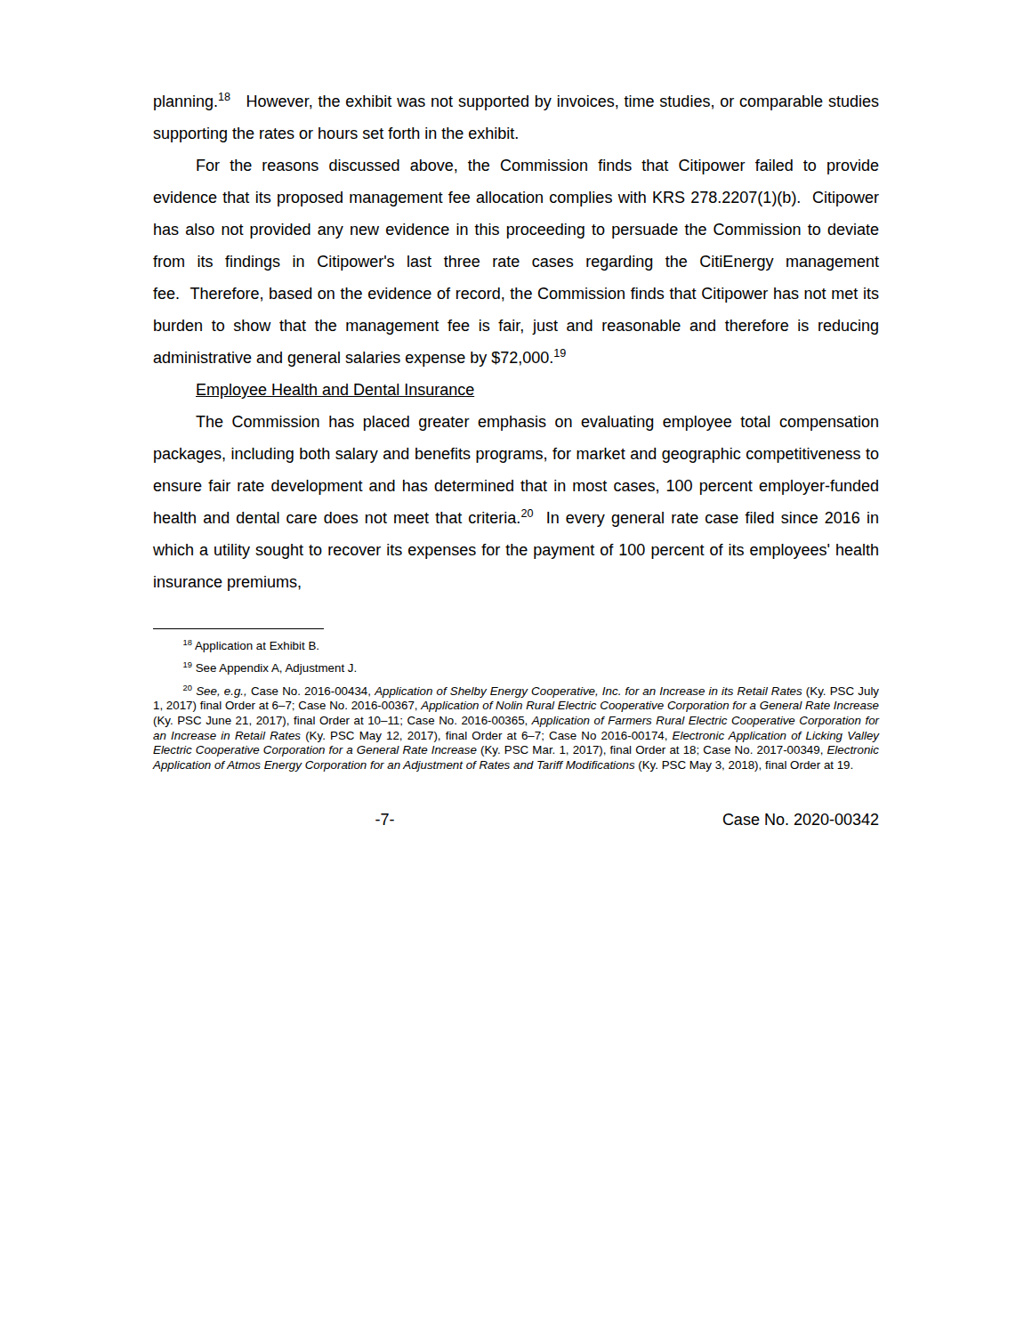planning.18 However, the exhibit was not supported by invoices, time studies, or comparable studies supporting the rates or hours set forth in the exhibit.
For the reasons discussed above, the Commission finds that Citipower failed to provide evidence that its proposed management fee allocation complies with KRS 278.2207(1)(b). Citipower has also not provided any new evidence in this proceeding to persuade the Commission to deviate from its findings in Citipower's last three rate cases regarding the CitiEnergy management fee. Therefore, based on the evidence of record, the Commission finds that Citipower has not met its burden to show that the management fee is fair, just and reasonable and therefore is reducing administrative and general salaries expense by $72,000.19
Employee Health and Dental Insurance
The Commission has placed greater emphasis on evaluating employee total compensation packages, including both salary and benefits programs, for market and geographic competitiveness to ensure fair rate development and has determined that in most cases, 100 percent employer-funded health and dental care does not meet that criteria.20 In every general rate case filed since 2016 in which a utility sought to recover its expenses for the payment of 100 percent of its employees' health insurance premiums,
18 Application at Exhibit B.
19 See Appendix A, Adjustment J.
20 See, e.g., Case No. 2016-00434, Application of Shelby Energy Cooperative, Inc. for an Increase in its Retail Rates (Ky. PSC July 1, 2017) final Order at 6–7; Case No. 2016-00367, Application of Nolin Rural Electric Cooperative Corporation for a General Rate Increase (Ky. PSC June 21, 2017), final Order at 10–11; Case No. 2016-00365, Application of Farmers Rural Electric Cooperative Corporation for an Increase in Retail Rates (Ky. PSC May 12, 2017), final Order at 6–7; Case No 2016-00174, Electronic Application of Licking Valley Electric Cooperative Corporation for a General Rate Increase (Ky. PSC Mar. 1, 2017), final Order at 18; Case No. 2017-00349, Electronic Application of Atmos Energy Corporation for an Adjustment of Rates and Tariff Modifications (Ky. PSC May 3, 2018), final Order at 19.
-7- Case No. 2020-00342